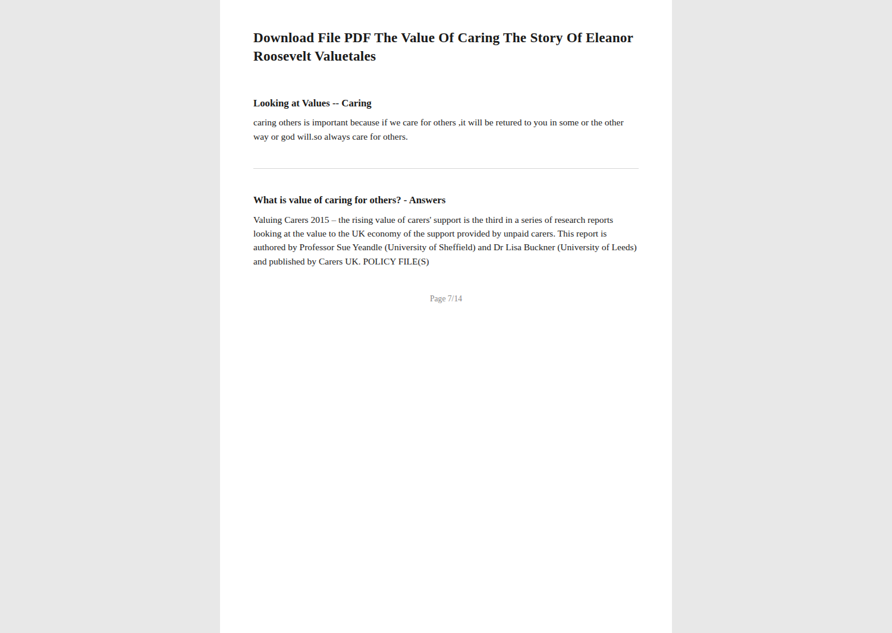Download File PDF The Value Of Caring The Story Of Eleanor Roosevelt Valuetales
Looking at Values -- Caring
caring others is important because if we care for others ,it will be retured to you in some or the other way or god will.so always care for others.
What is value of caring for others? - Answers
Valuing Carers 2015 – the rising value of carers' support is the third in a series of research reports looking at the value to the UK economy of the support provided by unpaid carers. This report is authored by Professor Sue Yeandle (University of Sheffield) and Dr Lisa Buckner (University of Leeds) and published by Carers UK. POLICY FILE(S)
Page 7/14